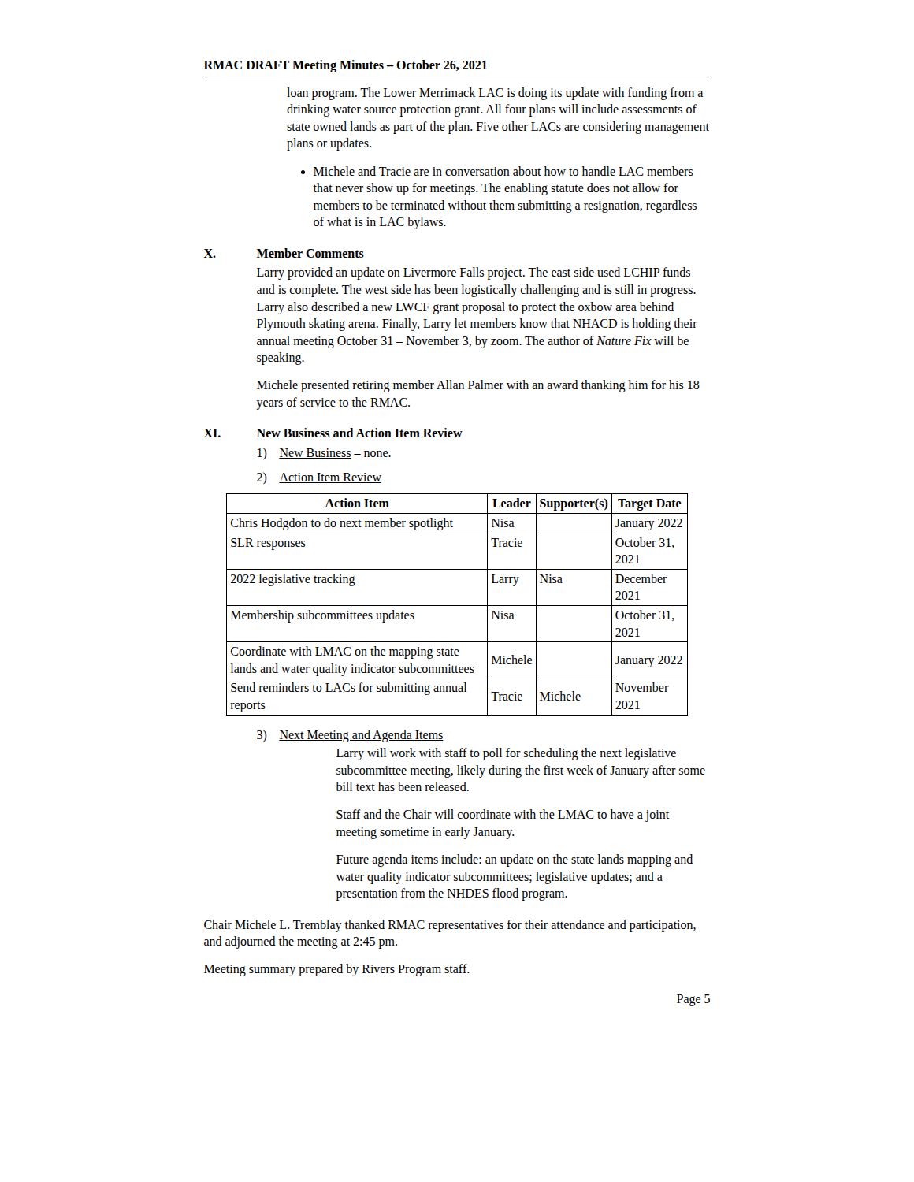RMAC DRAFT Meeting Minutes – October 26, 2021
loan program. The Lower Merrimack LAC is doing its update with funding from a drinking water source protection grant. All four plans will include assessments of state owned lands as part of the plan. Five other LACs are considering management plans or updates.
Michele and Tracie are in conversation about how to handle LAC members that never show up for meetings. The enabling statute does not allow for members to be terminated without them submitting a resignation, regardless of what is in LAC bylaws.
X.
Member Comments
Larry provided an update on Livermore Falls project. The east side used LCHIP funds and is complete. The west side has been logistically challenging and is still in progress. Larry also described a new LWCF grant proposal to protect the oxbow area behind Plymouth skating arena. Finally, Larry let members know that NHACD is holding their annual meeting October 31 – November 3, by zoom. The author of Nature Fix will be speaking.
Michele presented retiring member Allan Palmer with an award thanking him for his 18 years of service to the RMAC.
XI.
New Business and Action Item Review
1) New Business – none.
2) Action Item Review
| Action Item | Leader | Supporter(s) | Target Date |
| --- | --- | --- | --- |
| Chris Hodgdon to do next member spotlight | Nisa | | January 2022 |
| SLR responses | Tracie | | October 31, 2021 |
| 2022 legislative tracking | Larry | Nisa | December 2021 |
| Membership subcommittees updates | Nisa | | October 31, 2021 |
| Coordinate with LMAC on the mapping state lands and water quality indicator subcommittees | Michele | | January 2022 |
| Send reminders to LACs for submitting annual reports | Tracie | Michele | November 2021 |
3) Next Meeting and Agenda Items
Larry will work with staff to poll for scheduling the next legislative subcommittee meeting, likely during the first week of January after some bill text has been released.
Staff and the Chair will coordinate with the LMAC to have a joint meeting sometime in early January.
Future agenda items include: an update on the state lands mapping and water quality indicator subcommittees; legislative updates; and a presentation from the NHDES flood program.
Chair Michele L. Tremblay thanked RMAC representatives for their attendance and participation, and adjourned the meeting at 2:45 pm.
Meeting summary prepared by Rivers Program staff.
Page 5